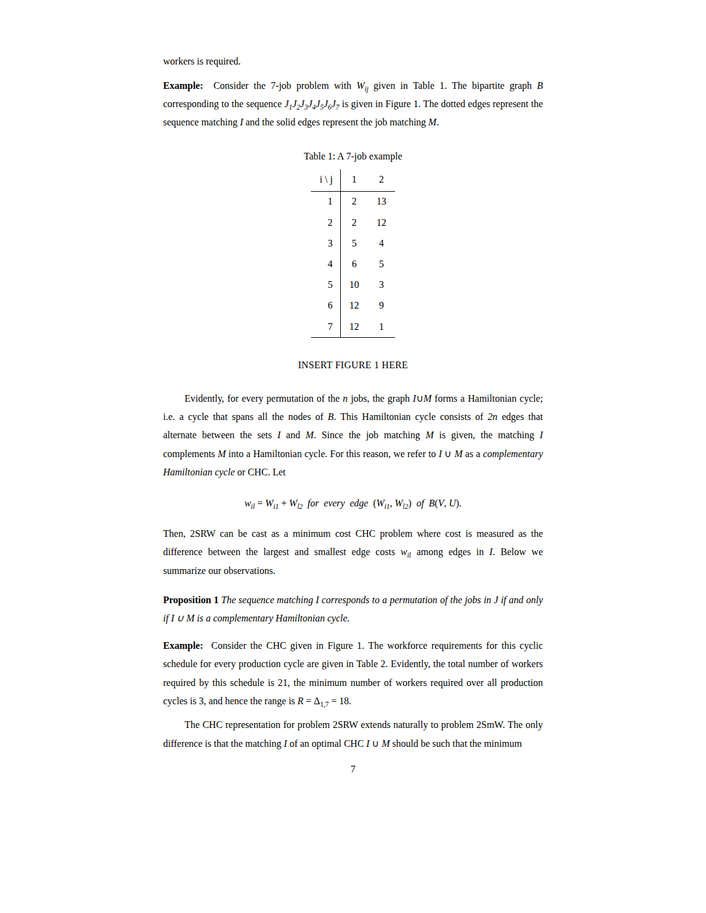workers is required.
Example: Consider the 7-job problem with Wij given in Table 1. The bipartite graph B corresponding to the sequence J1J2J3J4J5J6J7 is given in Figure 1. The dotted edges represent the sequence matching I and the solid edges represent the job matching M.
Table 1: A 7-job example
| i \ j | 1 | 2 |
| --- | --- | --- |
| 1 | 2 | 13 |
| 2 | 2 | 12 |
| 3 | 5 | 4 |
| 4 | 6 | 5 |
| 5 | 10 | 3 |
| 6 | 12 | 9 |
| 7 | 12 | 1 |
INSERT FIGURE 1 HERE
Evidently, for every permutation of the n jobs, the graph I∪M forms a Hamiltonian cycle; i.e. a cycle that spans all the nodes of B. This Hamiltonian cycle consists of 2n edges that alternate between the sets I and M. Since the job matching M is given, the matching I complements M into a Hamiltonian cycle. For this reason, we refer to I ∪ M as a complementary Hamiltonian cycle or CHC. Let
wil = Wi1 + Wl2 for every edge (Wi1, Wl2) of B(V, U).
Then, 2SRW can be cast as a minimum cost CHC problem where cost is measured as the difference between the largest and smallest edge costs wil among edges in I. Below we summarize our observations.
Proposition 1 The sequence matching I corresponds to a permutation of the jobs in J if and only if I ∪ M is a complementary Hamiltonian cycle.
Example: Consider the CHC given in Figure 1. The workforce requirements for this cyclic schedule for every production cycle are given in Table 2. Evidently, the total number of workers required by this schedule is 21, the minimum number of workers required over all production cycles is 3, and hence the range is R = Δ1,7 = 18.
The CHC representation for problem 2SRW extends naturally to problem 2SmW. The only difference is that the matching I of an optimal CHC I ∪ M should be such that the minimum
7